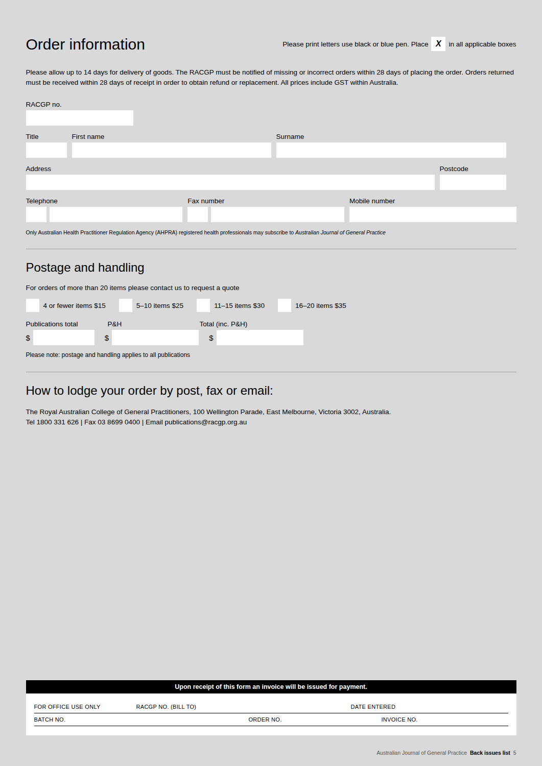Order information
Please print letters use black or blue pen. Place X in all applicable boxes
Please allow up to 14 days for delivery of goods. The RACGP must be notified of missing or incorrect orders within 28 days of placing the order. Orders returned must be received within 28 days of receipt in order to obtain refund or replacement. All prices include GST within Australia.
RACGP no.
Title
First name
Surname
Address
Postcode
Telephone
Fax number
Mobile number
Only Australian Health Practitioner Regulation Agency (AHPRA) registered health professionals may subscribe to Australian Journal of General Practice
Postage and handling
For orders of more than 20 items please contact us to request a quote
4 or fewer items $15
5–10 items $25
11–15 items $30
16–20 items $35
Publications total
P&H
Total (inc. P&H)
$
$
$
Please note: postage and handling applies to all publications
How to lodge your order by post, fax or email:
The Royal Australian College of General Practitioners, 100 Wellington Parade, East Melbourne, Victoria 3002, Australia.
Tel 1800 331 626 | Fax 03 8699 0400 | Email publications@racgp.org.au
Upon receipt of this form an invoice will be issued for payment.
FOR OFFICE USE ONLY
RACGP NO. (BILL TO)
DATE ENTERED
BATCH NO.
ORDER NO.
INVOICE NO.
Australian Journal of General Practice Back issues list 5